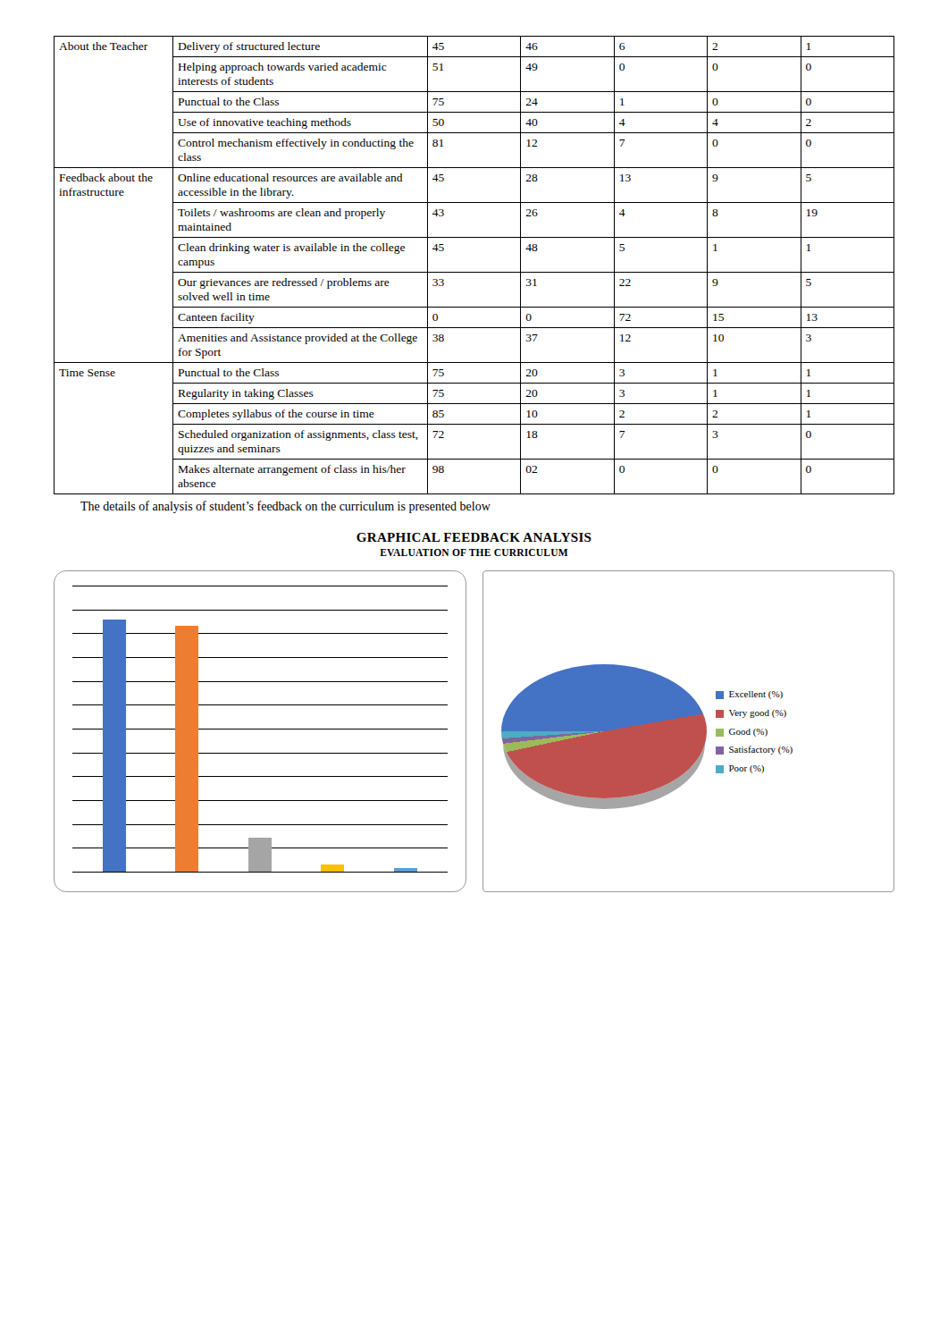| About the Teacher | Delivery of structured lecture | 45 | 46 | 6 | 2 | 1 |
| Helping approach towards varied academic interests of students | 51 | 49 | 0 | 0 | 0 |
| Punctual to the Class | 75 | 24 | 1 | 0 | 0 |
| Use of innovative teaching methods | 50 | 40 | 4 | 4 | 2 |
| Control mechanism effectively in conducting the class | 81 | 12 | 7 | 0 | 0 |
| Feedback about the infrastructure | Online educational resources are available and accessible in the library. | 45 | 28 | 13 | 9 | 5 |
| Toilets / washrooms are clean and properly maintained | 43 | 26 | 4 | 8 | 19 |
| Clean drinking water is available in the college campus | 45 | 48 | 5 | 1 | 1 |
| Our grievances are redressed / problems are solved well in time | 33 | 31 | 22 | 9 | 5 |
| Canteen facility | 0 | 0 | 72 | 15 | 13 |
| Amenities and Assistance provided at the College for Sport | 38 | 37 | 12 | 10 | 3 |
| Time Sense | Punctual to the Class | 75 | 20 | 3 | 1 | 1 |
| Regularity in taking Classes | 75 | 20 | 3 | 1 | 1 |
| Completes syllabus of the course in time | 85 | 10 | 2 | 2 | 1 |
| Scheduled organization of assignments, class test, quizzes and seminars | 72 | 18 | 7 | 3 | 0 |
| Makes alternate arrangement of class in his/her absence | 98 | 02 | 0 | 0 | 0 |
The details of analysis of student’s feedback on the curriculum is presented below
GRAPHICAL FEEDBACK ANALYSIS
EVALUATION OF THE CURRICULUM
Excellent (%)
Very good (%)
Good (%)
Satisfactory (%)
Poor (%)